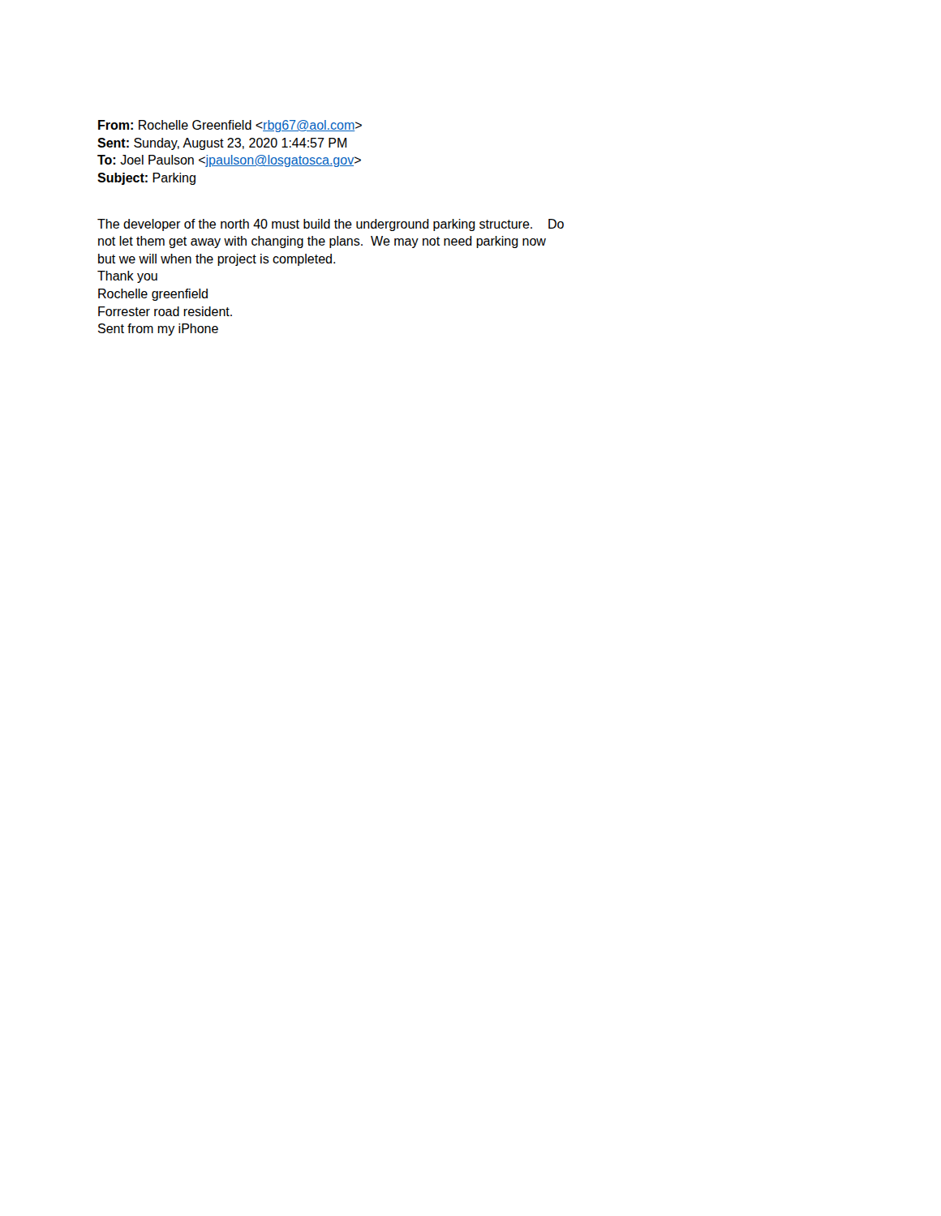From: Rochelle Greenfield <rbg67@aol.com>
Sent: Sunday, August 23, 2020 1:44:57 PM
To: Joel Paulson <jpaulson@losgatosca.gov>
Subject: Parking
The developer of the north 40 must build the underground parking structure. Do not let them get away with changing the plans. We may not need parking now but we will when the project is completed.
Thank you
Rochelle greenfield
Forrester road resident.
Sent from my iPhone